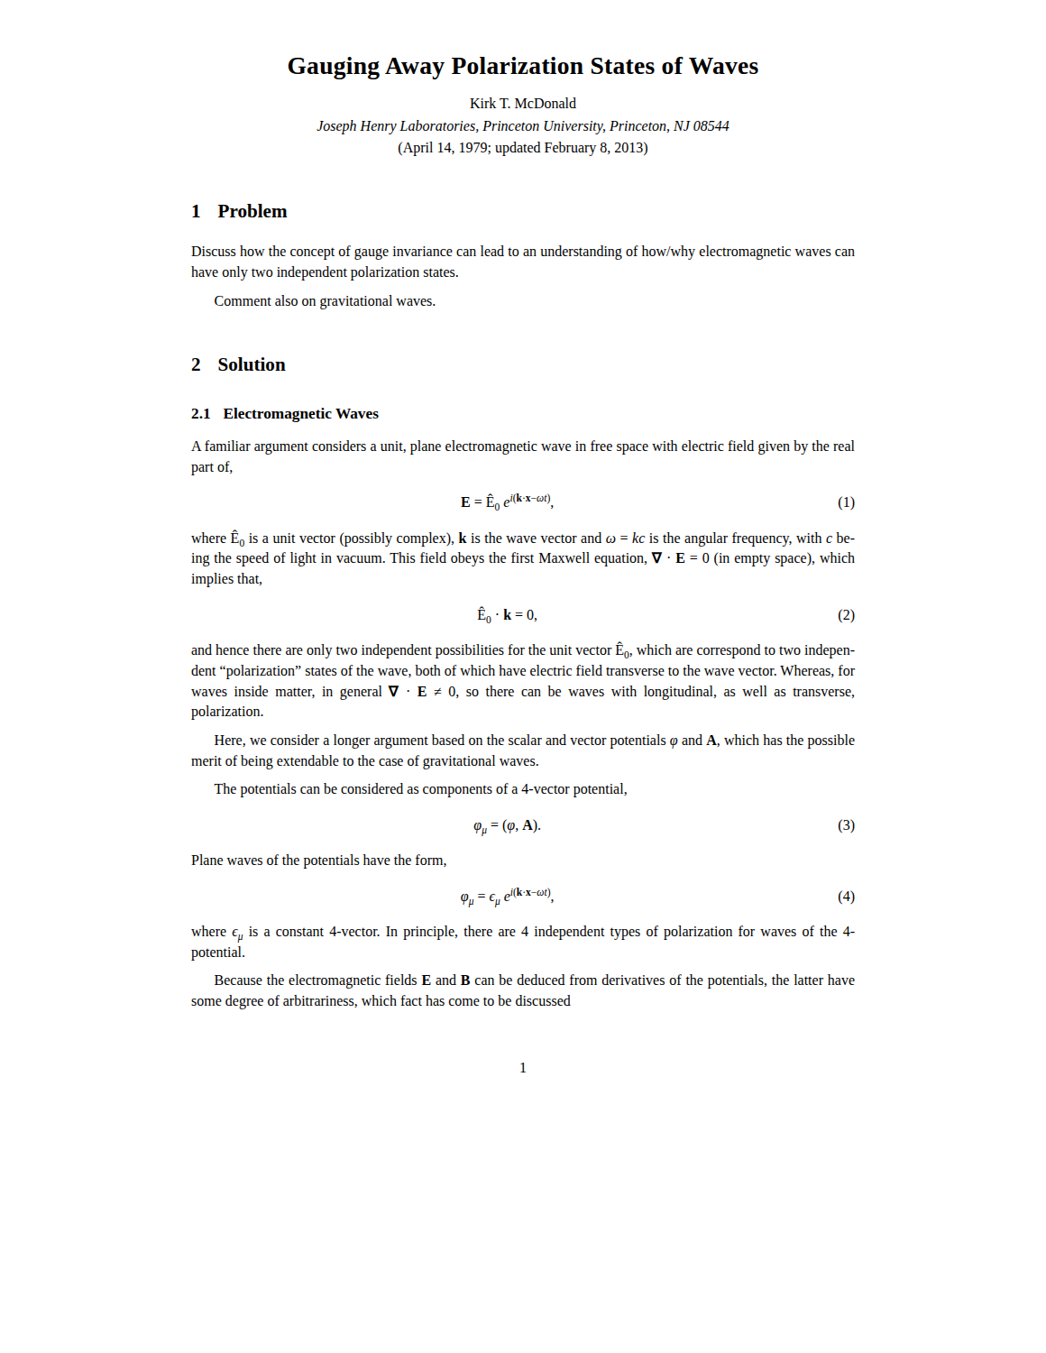Gauging Away Polarization States of Waves
Kirk T. McDonald
Joseph Henry Laboratories, Princeton University, Princeton, NJ 08544
(April 14, 1979; updated February 8, 2013)
1 Problem
Discuss how the concept of gauge invariance can lead to an understanding of how/why electromagnetic waves can have only two independent polarization states.
Comment also on gravitational waves.
2 Solution
2.1 Electromagnetic Waves
A familiar argument considers a unit, plane electromagnetic wave in free space with electric field given by the real part of,
E = Ê0 ei(k·x−ωt),
(1)
where Ê0 is a unit vector (possibly complex), k is the wave vector and ω = kc is the angular frequency, with c being the speed of light in vacuum. This field obeys the first Maxwell equation, ∇ · E = 0 (in empty space), which implies that,
Ê0 · k = 0,
(2)
and hence there are only two independent possibilities for the unit vector Ê0, which are correspond to two independent “polarization” states of the wave, both of which have electric field transverse to the wave vector. Whereas, for waves inside matter, in general ∇ · E ≠ 0, so there can be waves with longitudinal, as well as transverse, polarization.
Here, we consider a longer argument based on the scalar and vector potentials φ and A, which has the possible merit of being extendable to the case of gravitational waves.
The potentials can be considered as components of a 4-vector potential,
φμ = (φ, A).
(3)
Plane waves of the potentials have the form,
φμ = ϵμ ei(k·x−ωt),
(4)
where ϵμ is a constant 4-vector. In principle, there are 4 independent types of polarization for waves of the 4-potential.
Because the electromagnetic fields E and B can be deduced from derivatives of the potentials, the latter have some degree of arbitrariness, which fact has come to be discussed
1